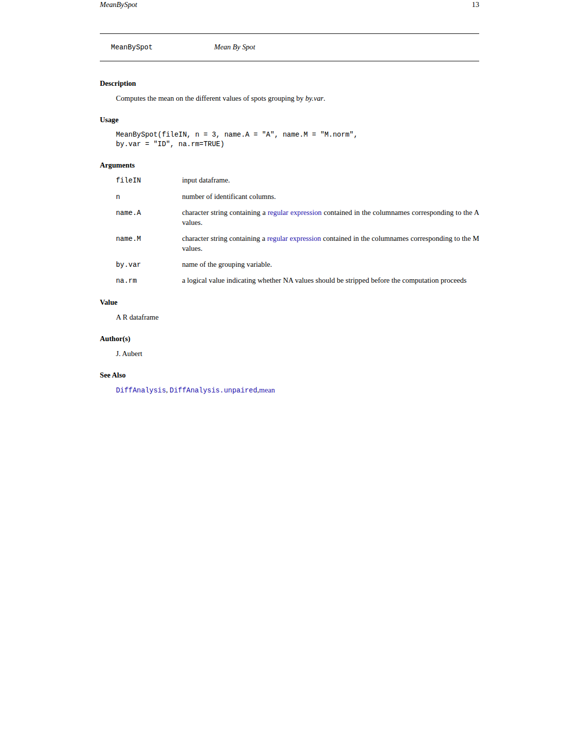MeanBySpot 13
| MeanBySpot | Mean By Spot | |
Description
Computes the mean on the different values of spots grouping by by.var.
Usage
MeanBySpot(fileIN, n = 3, name.A = "A", name.M = "M.norm",
by.var = "ID", na.rm=TRUE)
Arguments
fileIN
input dataframe.
n
number of identificant columns.
name.A
character string containing a regular expression contained in the columnames corresponding to the A values.
name.M
character string containing a regular expression contained in the columnames corresponding to the M values.
by.var
name of the grouping variable.
na.rm
a logical value indicating whether NA values should be stripped before the computation proceeds
Value
A R dataframe
Author(s)
J. Aubert
See Also
DiffAnalysis, DiffAnalysis.unpaired,mean